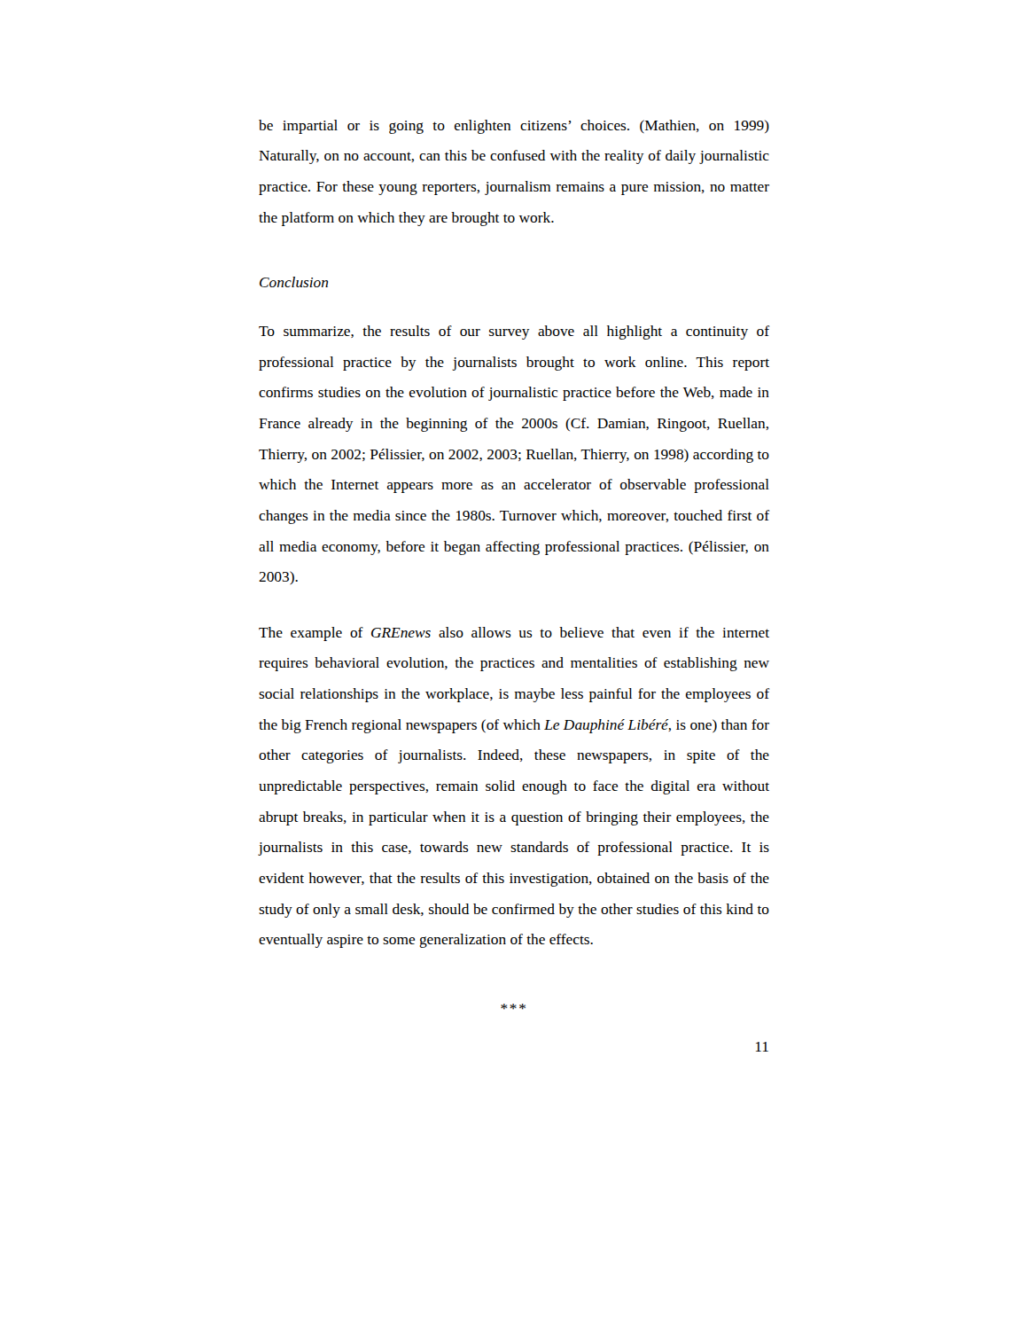be impartial or is going to enlighten citizens’ choices. (Mathien, on 1999) Naturally, on no account, can this be confused with the reality of daily journalistic practice. For these young reporters, journalism remains a pure mission, no matter the platform on which they are brought to work.
Conclusion
To summarize, the results of our survey above all highlight a continuity of professional practice by the journalists brought to work online. This report confirms studies on the evolution of journalistic practice before the Web, made in France already in the beginning of the 2000s (Cf. Damian, Ringoot, Ruellan, Thierry, on 2002; Pélissier, on 2002, 2003; Ruellan, Thierry, on 1998) according to which the Internet appears more as an accelerator of observable professional changes in the media since the 1980s. Turnover which, moreover, touched first of all media economy, before it began affecting professional practices. (Pélissier, on 2003).
The example of GREnews also allows us to believe that even if the internet requires behavioral evolution, the practices and mentalities of establishing new social relationships in the workplace, is maybe less painful for the employees of the big French regional newspapers (of which Le Dauphiné Libéré, is one) than for other categories of journalists. Indeed, these newspapers, in spite of the unpredictable perspectives, remain solid enough to face the digital era without abrupt breaks, in particular when it is a question of bringing their employees, the journalists in this case, towards new standards of professional practice. It is evident however, that the results of this investigation, obtained on the basis of the study of only a small desk, should be confirmed by the other studies of this kind to eventually aspire to some generalization of the effects.
***
11